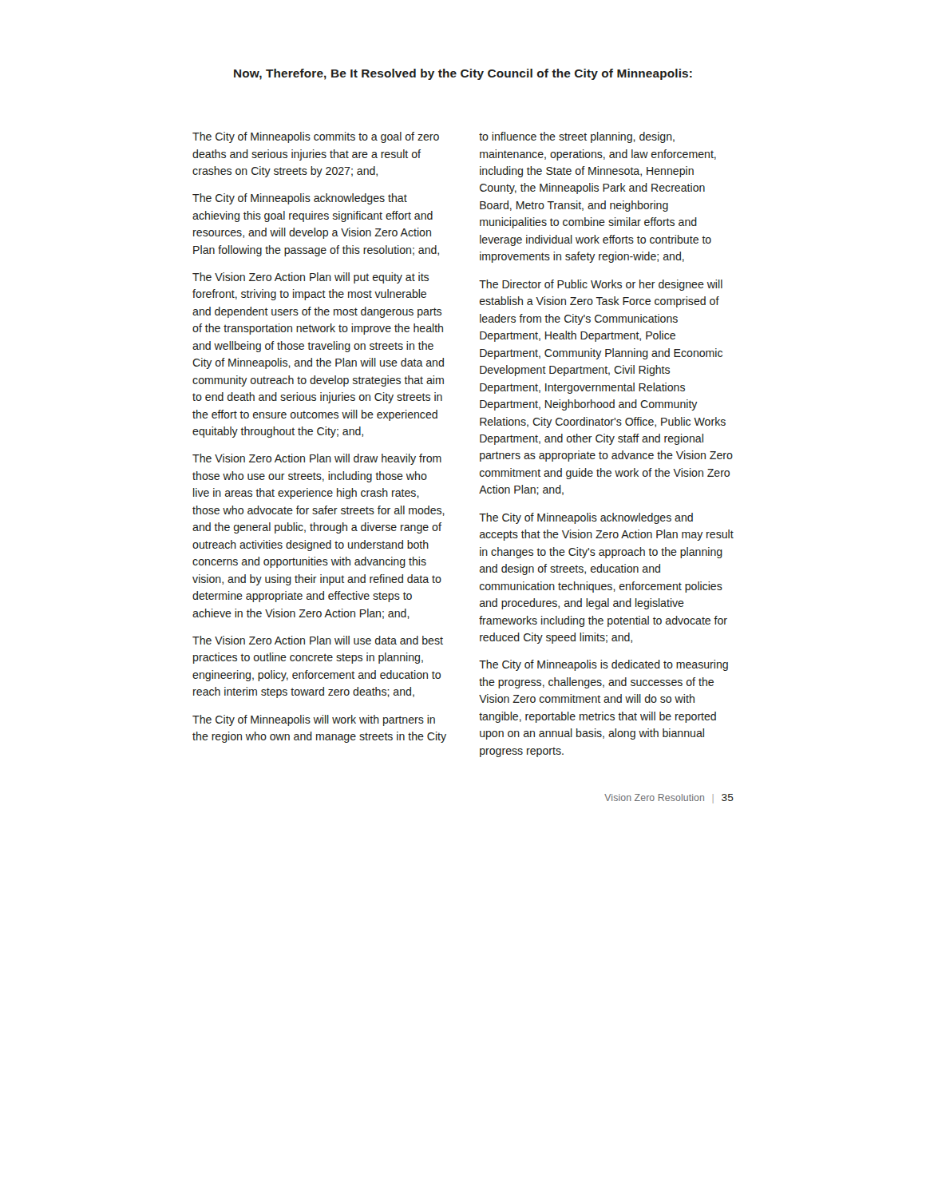Now, Therefore, Be It Resolved by the City Council of the City of Minneapolis:
The City of Minneapolis commits to a goal of zero deaths and serious injuries that are a result of crashes on City streets by 2027; and,
The City of Minneapolis acknowledges that achieving this goal requires significant effort and resources, and will develop a Vision Zero Action Plan following the passage of this resolution; and,
The Vision Zero Action Plan will put equity at its forefront, striving to impact the most vulnerable and dependent users of the most dangerous parts of the transportation network to improve the health and wellbeing of those traveling on streets in the City of Minneapolis, and the Plan will use data and community outreach to develop strategies that aim to end death and serious injuries on City streets in the effort to ensure outcomes will be experienced equitably throughout the City; and,
The Vision Zero Action Plan will draw heavily from those who use our streets, including those who live in areas that experience high crash rates, those who advocate for safer streets for all modes, and the general public, through a diverse range of outreach activities designed to understand both concerns and opportunities with advancing this vision, and by using their input and refined data to determine appropriate and effective steps to achieve in the Vision Zero Action Plan; and,
The Vision Zero Action Plan will use data and best practices to outline concrete steps in planning, engineering, policy, enforcement and education to reach interim steps toward zero deaths; and,
The City of Minneapolis will work with partners in the region who own and manage streets in the City to influence the street planning, design, maintenance, operations, and law enforcement, including the State of Minnesota, Hennepin County, the Minneapolis Park and Recreation Board, Metro Transit, and neighboring municipalities to combine similar efforts and leverage individual work efforts to contribute to improvements in safety region-wide; and,
The Director of Public Works or her designee will establish a Vision Zero Task Force comprised of leaders from the City's Communications Department, Health Department, Police Department, Community Planning and Economic Development Department, Civil Rights Department, Intergovernmental Relations Department, Neighborhood and Community Relations, City Coordinator's Office, Public Works Department, and other City staff and regional partners as appropriate to advance the Vision Zero commitment and guide the work of the Vision Zero Action Plan; and,
The City of Minneapolis acknowledges and accepts that the Vision Zero Action Plan may result in changes to the City's approach to the planning and design of streets, education and communication techniques, enforcement policies and procedures, and legal and legislative frameworks including the potential to advocate for reduced City speed limits; and,
The City of Minneapolis is dedicated to measuring the progress, challenges, and successes of the Vision Zero commitment and will do so with tangible, reportable metrics that will be reported upon on an annual basis, along with biannual progress reports.
Vision Zero Resolution|35